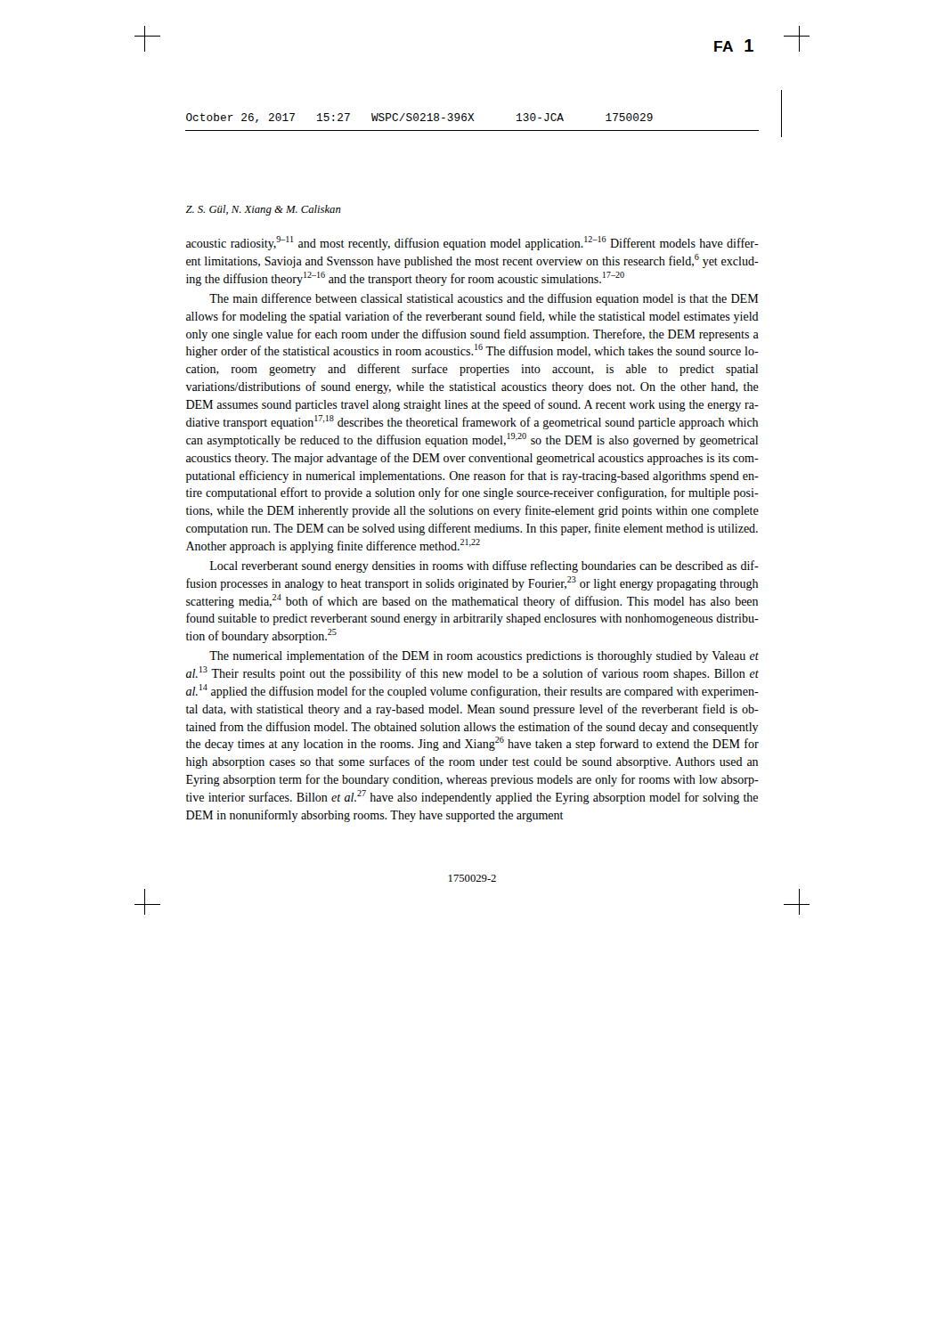FA1
October 26, 2017 15:27 WSPC/S0218-396X 130-JCA 1750029
Z. S. Gül, N. Xiang & M. Caliskan
acoustic radiosity,9–11 and most recently, diffusion equation model application.12–16 Different models have different limitations, Savioja and Svensson have published the most recent overview on this research field,6 yet excluding the diffusion theory12–16 and the transport theory for room acoustic simulations.17–20
The main difference between classical statistical acoustics and the diffusion equation model is that the DEM allows for modeling the spatial variation of the reverberant sound field, while the statistical model estimates yield only one single value for each room under the diffusion sound field assumption. Therefore, the DEM represents a higher order of the statistical acoustics in room acoustics.16 The diffusion model, which takes the sound source location, room geometry and different surface properties into account, is able to predict spatial variations/distributions of sound energy, while the statistical acoustics theory does not. On the other hand, the DEM assumes sound particles travel along straight lines at the speed of sound. A recent work using the energy radiative transport equation17,18 describes the theoretical framework of a geometrical sound particle approach which can asymptotically be reduced to the diffusion equation model,19,20 so the DEM is also governed by geometrical acoustics theory. The major advantage of the DEM over conventional geometrical acoustics approaches is its computational efficiency in numerical implementations. One reason for that is ray-tracing-based algorithms spend entire computational effort to provide a solution only for one single source-receiver configuration, for multiple positions, while the DEM inherently provide all the solutions on every finite-element grid points within one complete computation run. The DEM can be solved using different mediums. In this paper, finite element method is utilized. Another approach is applying finite difference method.21,22
Local reverberant sound energy densities in rooms with diffuse reflecting boundaries can be described as diffusion processes in analogy to heat transport in solids originated by Fourier,23 or light energy propagating through scattering media,24 both of which are based on the mathematical theory of diffusion. This model has also been found suitable to predict reverberant sound energy in arbitrarily shaped enclosures with nonhomogeneous distribution of boundary absorption.25
The numerical implementation of the DEM in room acoustics predictions is thoroughly studied by Valeau et al.13 Their results point out the possibility of this new model to be a solution of various room shapes. Billon et al.14 applied the diffusion model for the coupled volume configuration, their results are compared with experimental data, with statistical theory and a ray-based model. Mean sound pressure level of the reverberant field is obtained from the diffusion model. The obtained solution allows the estimation of the sound decay and consequently the decay times at any location in the rooms. Jing and Xiang26 have taken a step forward to extend the DEM for high absorption cases so that some surfaces of the room under test could be sound absorptive. Authors used an Eyring absorption term for the boundary condition, whereas previous models are only for rooms with low absorptive interior surfaces. Billon et al.27 have also independently applied the Eyring absorption model for solving the DEM in nonuniformly absorbing rooms. They have supported the argument
1750029-2